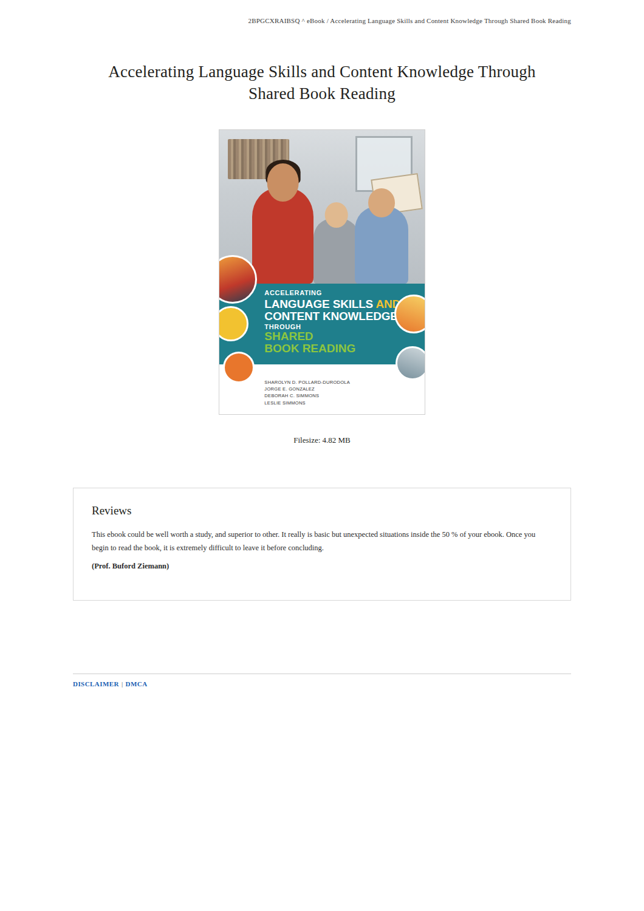2BPGCXRAIBSQ ^ eBook / Accelerating Language Skills and Content Knowledge Through Shared Book Reading
Accelerating Language Skills and Content Knowledge Through Shared Book Reading
ACCELERATING
LANGUAGE SKILLS AND
CONTENT KNOWLEDGE
THROUGH
SHARED
BOOK READING
SHAROLYN D. POLLARD-DURODOLA
JORGE E. GONZALEZ
DEBORAH C. SIMMONS
LESLIE SIMMONS
Filesize: 4.82 MB
Reviews
This ebook could be well worth a study, and superior to other. It really is basic but unexpected situations inside the 50 % of your ebook. Once you begin to read the book, it is extremely difficult to leave it before concluding.
(Prof. Buford Ziemann)
DISCLAIMER|DMCA